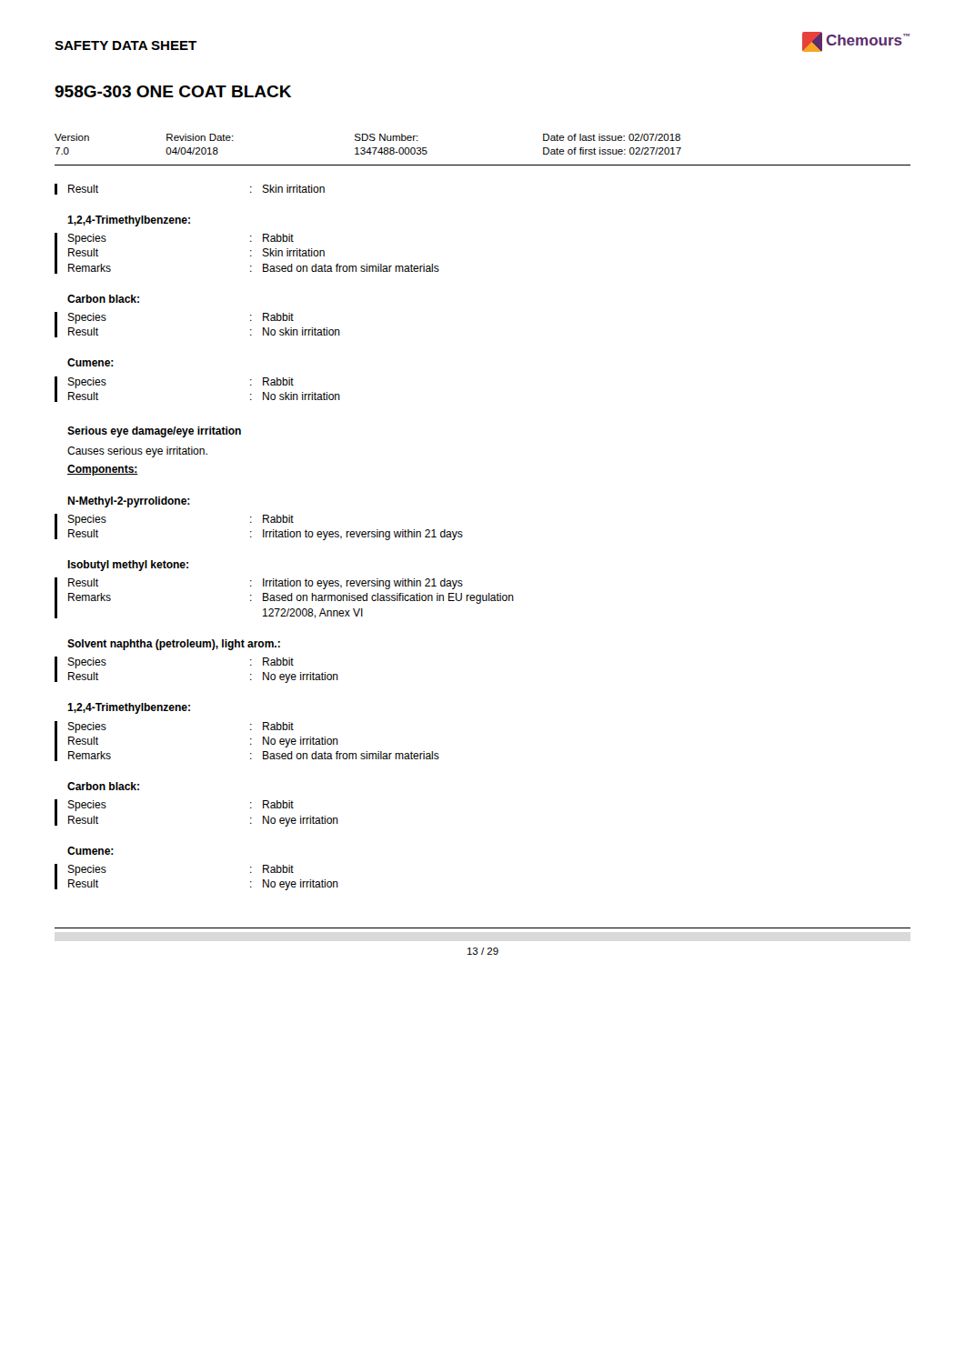Chemours™
SAFETY DATA SHEET
958G-303 ONE COAT BLACK
| Version 7.0 | Revision Date: 04/04/2018 | SDS Number: 1347488-00035 | Date of last issue: 02/07/2018 Date of first issue: 02/27/2017 |
Result
:
Skin irritation
1,2,4-Trimethylbenzene:
Species
:
Rabbit
Result
:
Skin irritation
Remarks
:
Based on data from similar materials
Carbon black:
Species
:
Rabbit
Result
:
No skin irritation
Cumene:
Species
:
Rabbit
Result
:
No skin irritation
Serious eye damage/eye irritation
Causes serious eye irritation.
Components:
N-Methyl-2-pyrrolidone:
Species
:
Rabbit
Result
:
Irritation to eyes, reversing within 21 days
Isobutyl methyl ketone:
Result
:
Irritation to eyes, reversing within 21 days
Remarks
:
Based on harmonised classification in EU regulation
1272/2008, Annex VI
Solvent naphtha (petroleum), light arom.:
Species
:
Rabbit
Result
:
No eye irritation
1,2,4-Trimethylbenzene:
Species
:
Rabbit
Result
:
No eye irritation
Remarks
:
Based on data from similar materials
Carbon black:
Species
:
Rabbit
Result
:
No eye irritation
Cumene:
Species
:
Rabbit
Result
:
No eye irritation
13 / 29